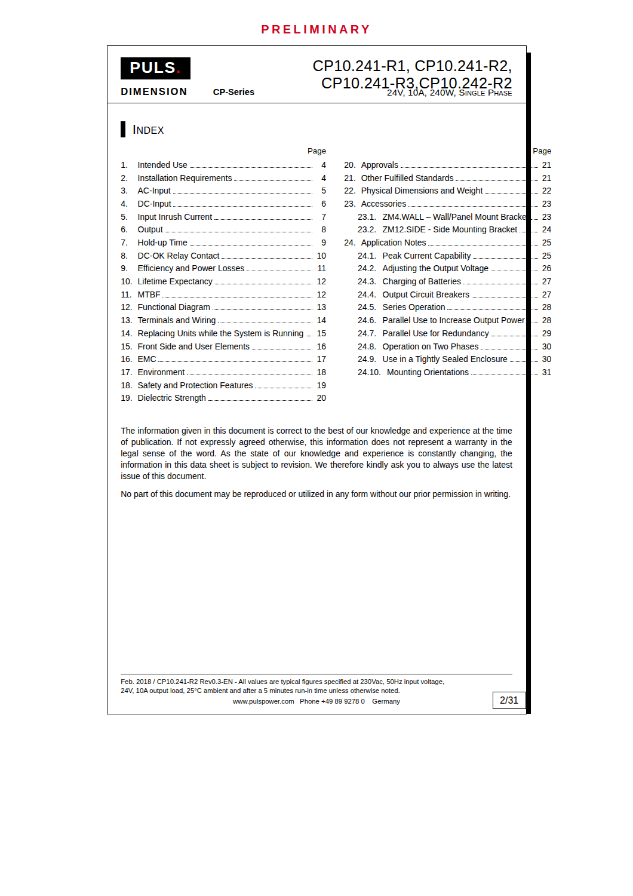PRELIMINARY
PULS.
CP10.241-R1, CP10.241-R2,
CP10.241-R3,CP10.242-R2
DIMENSION CP-Series
24V, 10A, 240W, Single Phase
Index
Page
1. Intended Use 4
2. Installation Requirements 4
3. AC-Input 5
4. DC-Input 6
5. Input Inrush Current 7
6. Output 8
7. Hold-up Time 9
8. DC-OK Relay Contact 10
9. Efficiency and Power Losses 11
10. Lifetime Expectancy 12
11. MTBF 12
12. Functional Diagram 13
13. Terminals and Wiring 14
14. Replacing Units while the System is Running 15
15. Front Side and User Elements 16
16. EMC 17
17. Environment 18
18. Safety and Protection Features 19
19. Dielectric Strength 20
Page
20. Approvals 21
21. Other Fulfilled Standards 21
22. Physical Dimensions and Weight 22
23. Accessories 23
23.1. ZM4.WALL – Wall/Panel Mount Bracket 23
23.2. ZM12.SIDE - Side Mounting Bracket 24
24. Application Notes 25
24.1. Peak Current Capability 25
24.2. Adjusting the Output Voltage 26
24.3. Charging of Batteries 27
24.4. Output Circuit Breakers 27
24.5. Series Operation 28
24.6. Parallel Use to Increase Output Power 28
24.7. Parallel Use for Redundancy 29
24.8. Operation on Two Phases 30
24.9. Use in a Tightly Sealed Enclosure 30
24.10. Mounting Orientations 31
The information given in this document is correct to the best of our knowledge and experience at the time of publication. If not expressly agreed otherwise, this information does not represent a warranty in the legal sense of the word. As the state of our knowledge and experience is constantly changing, the information in this data sheet is subject to revision. We therefore kindly ask you to always use the latest issue of this document.
No part of this document may be reproduced or utilized in any form without our prior permission in writing.
Feb. 2018 / CP10.241-R2 Rev0.3-EN - All values are typical figures specified at 230Vac, 50Hz input voltage, 24V, 10A output load, 25°C ambient and after a 5 minutes run-in time unless otherwise noted.
www.pulspower.com Phone +49 89 9278 0 Germany
2/31